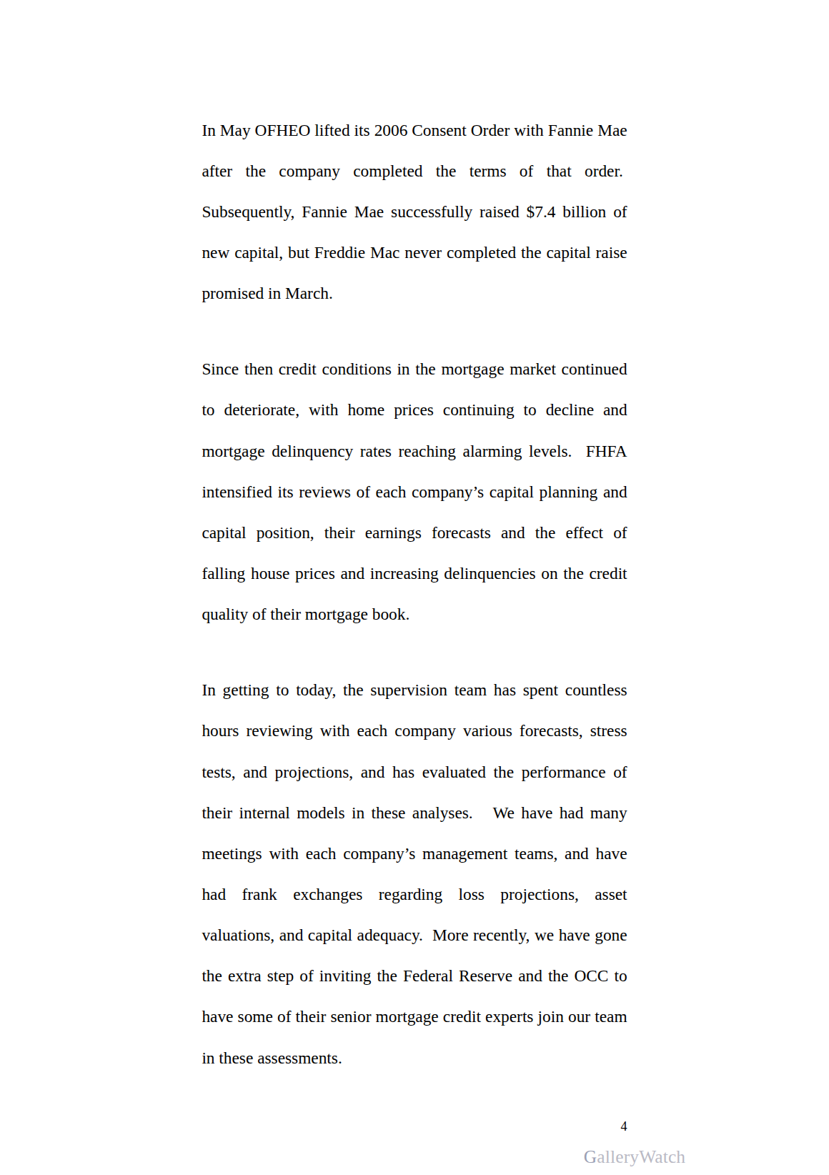In May OFHEO lifted its 2006 Consent Order with Fannie Mae after the company completed the terms of that order. Subsequently, Fannie Mae successfully raised $7.4 billion of new capital, but Freddie Mac never completed the capital raise promised in March.
Since then credit conditions in the mortgage market continued to deteriorate, with home prices continuing to decline and mortgage delinquency rates reaching alarming levels. FHFA intensified its reviews of each company’s capital planning and capital position, their earnings forecasts and the effect of falling house prices and increasing delinquencies on the credit quality of their mortgage book.
In getting to today, the supervision team has spent countless hours reviewing with each company various forecasts, stress tests, and projections, and has evaluated the performance of their internal models in these analyses. We have had many meetings with each company’s management teams, and have had frank exchanges regarding loss projections, asset valuations, and capital adequacy. More recently, we have gone the extra step of inviting the Federal Reserve and the OCC to have some of their senior mortgage credit experts join our team in these assessments.
4
GalleryWatch